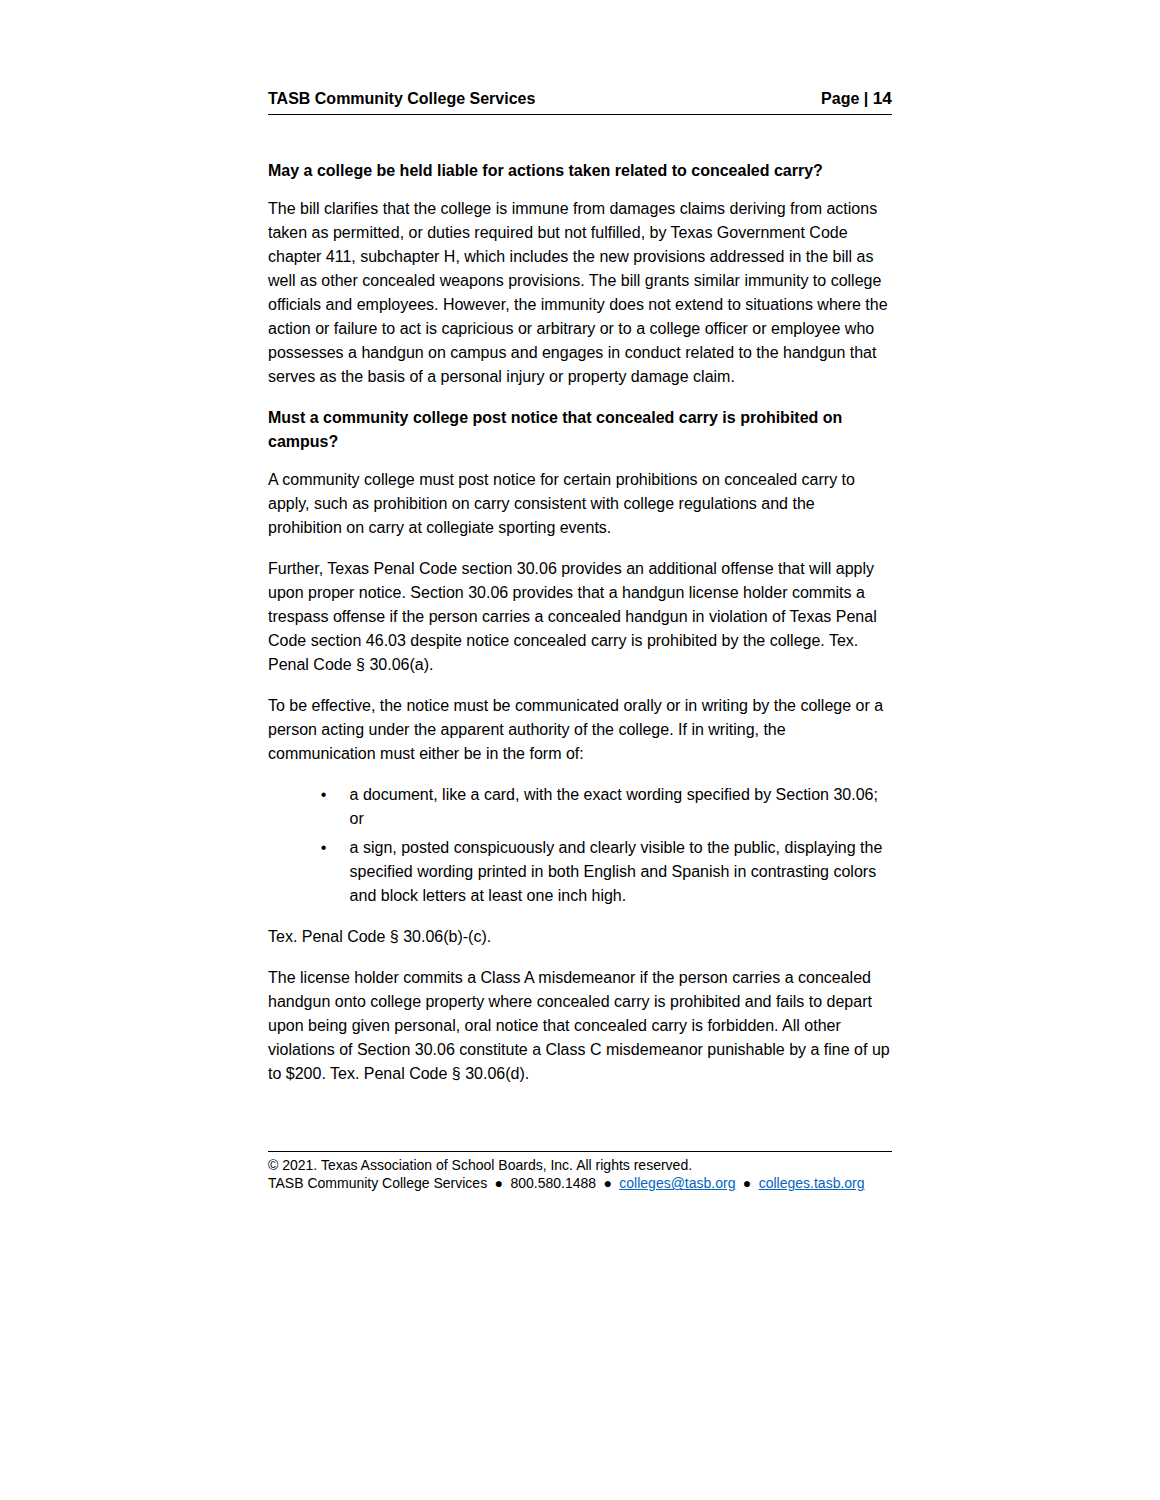TASB Community College Services
Page | 14
May a college be held liable for actions taken related to concealed carry?
The bill clarifies that the college is immune from damages claims deriving from actions taken as permitted, or duties required but not fulfilled, by Texas Government Code chapter 411, subchapter H, which includes the new provisions addressed in the bill as well as other concealed weapons provisions. The bill grants similar immunity to college officials and employees. However, the immunity does not extend to situations where the action or failure to act is capricious or arbitrary or to a college officer or employee who possesses a handgun on campus and engages in conduct related to the handgun that serves as the basis of a personal injury or property damage claim.
Must a community college post notice that concealed carry is prohibited on campus?
A community college must post notice for certain prohibitions on concealed carry to apply, such as prohibition on carry consistent with college regulations and the prohibition on carry at collegiate sporting events.
Further, Texas Penal Code section 30.06 provides an additional offense that will apply upon proper notice. Section 30.06 provides that a handgun license holder commits a trespass offense if the person carries a concealed handgun in violation of Texas Penal Code section 46.03 despite notice concealed carry is prohibited by the college. Tex. Penal Code § 30.06(a).
To be effective, the notice must be communicated orally or in writing by the college or a person acting under the apparent authority of the college. If in writing, the communication must either be in the form of:
a document, like a card, with the exact wording specified by Section 30.06; or
a sign, posted conspicuously and clearly visible to the public, displaying the specified wording printed in both English and Spanish in contrasting colors and block letters at least one inch high.
Tex. Penal Code § 30.06(b)-(c).
The license holder commits a Class A misdemeanor if the person carries a concealed handgun onto college property where concealed carry is prohibited and fails to depart upon being given personal, oral notice that concealed carry is forbidden. All other violations of Section 30.06 constitute a Class C misdemeanor punishable by a fine of up to $200. Tex. Penal Code § 30.06(d).
© 2021. Texas Association of School Boards, Inc. All rights reserved.
TASB Community College Services ● 800.580.1488 ● colleges@tasb.org ● colleges.tasb.org